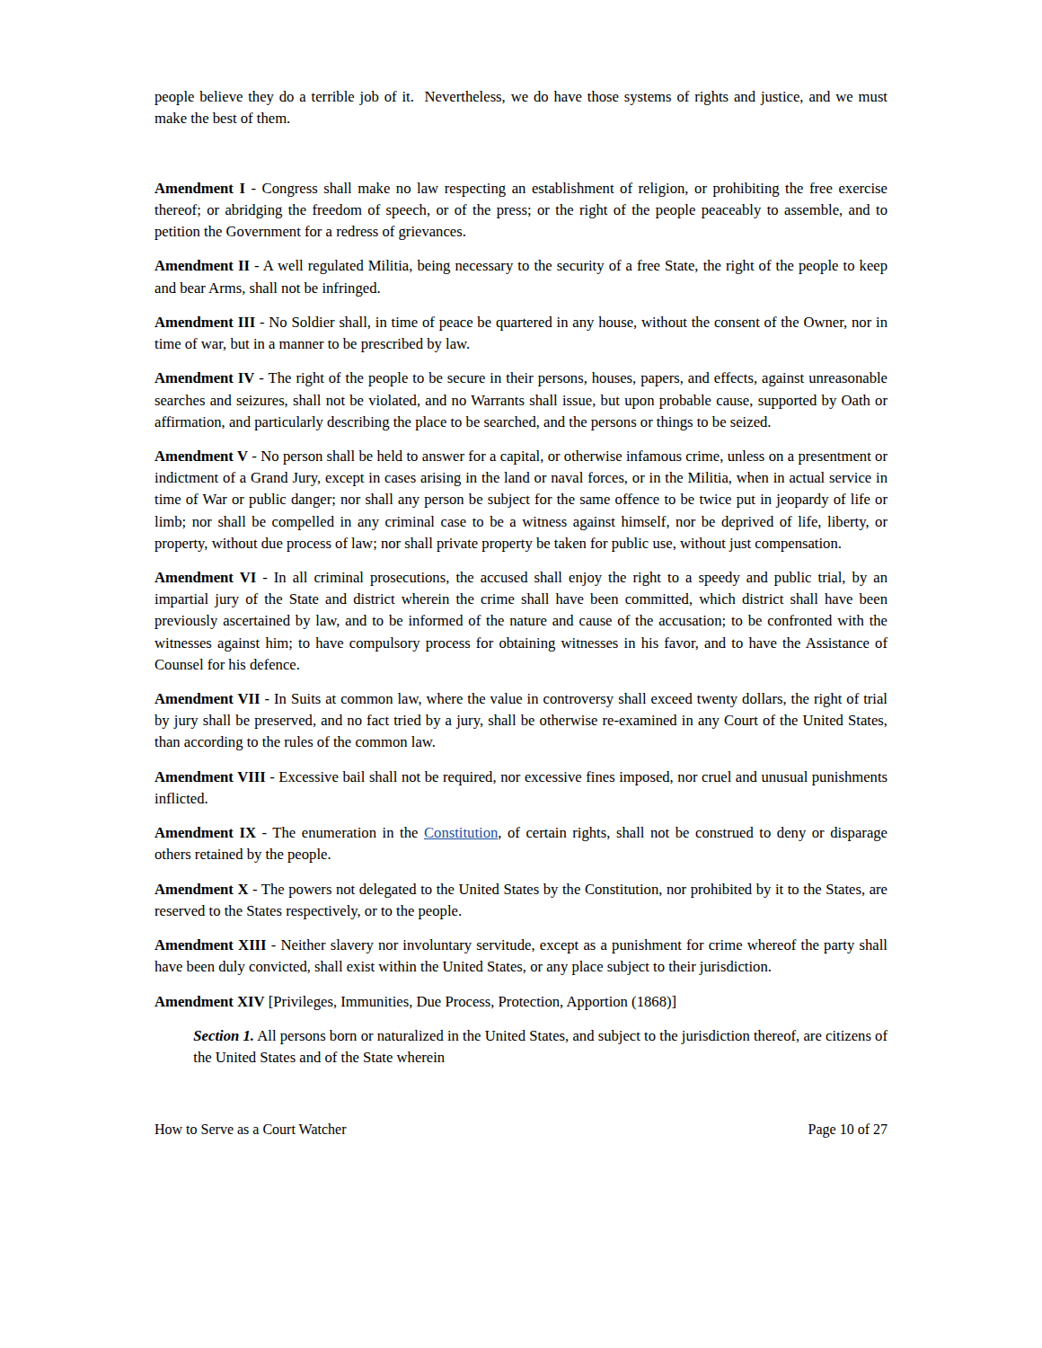people believe they do a terrible job of it. Nevertheless, we do have those systems of rights and justice, and we must make the best of them.
Amendment I - Congress shall make no law respecting an establishment of religion, or prohibiting the free exercise thereof; or abridging the freedom of speech, or of the press; or the right of the people peaceably to assemble, and to petition the Government for a redress of grievances.
Amendment II - A well regulated Militia, being necessary to the security of a free State, the right of the people to keep and bear Arms, shall not be infringed.
Amendment III - No Soldier shall, in time of peace be quartered in any house, without the consent of the Owner, nor in time of war, but in a manner to be prescribed by law.
Amendment IV - The right of the people to be secure in their persons, houses, papers, and effects, against unreasonable searches and seizures, shall not be violated, and no Warrants shall issue, but upon probable cause, supported by Oath or affirmation, and particularly describing the place to be searched, and the persons or things to be seized.
Amendment V - No person shall be held to answer for a capital, or otherwise infamous crime, unless on a presentment or indictment of a Grand Jury, except in cases arising in the land or naval forces, or in the Militia, when in actual service in time of War or public danger; nor shall any person be subject for the same offence to be twice put in jeopardy of life or limb; nor shall be compelled in any criminal case to be a witness against himself, nor be deprived of life, liberty, or property, without due process of law; nor shall private property be taken for public use, without just compensation.
Amendment VI - In all criminal prosecutions, the accused shall enjoy the right to a speedy and public trial, by an impartial jury of the State and district wherein the crime shall have been committed, which district shall have been previously ascertained by law, and to be informed of the nature and cause of the accusation; to be confronted with the witnesses against him; to have compulsory process for obtaining witnesses in his favor, and to have the Assistance of Counsel for his defence.
Amendment VII - In Suits at common law, where the value in controversy shall exceed twenty dollars, the right of trial by jury shall be preserved, and no fact tried by a jury, shall be otherwise re-examined in any Court of the United States, than according to the rules of the common law.
Amendment VIII - Excessive bail shall not be required, nor excessive fines imposed, nor cruel and unusual punishments inflicted.
Amendment IX - The enumeration in the Constitution, of certain rights, shall not be construed to deny or disparage others retained by the people.
Amendment X - The powers not delegated to the United States by the Constitution, nor prohibited by it to the States, are reserved to the States respectively, or to the people.
Amendment XIII - Neither slavery nor involuntary servitude, except as a punishment for crime whereof the party shall have been duly convicted, shall exist within the United States, or any place subject to their jurisdiction.
Amendment XIV [Privileges, Immunities, Due Process, Protection, Apportion (1868)]
Section 1. All persons born or naturalized in the United States, and subject to the jurisdiction thereof, are citizens of the United States and of the State wherein
How to Serve as a Court Watcher Page 10 of 27